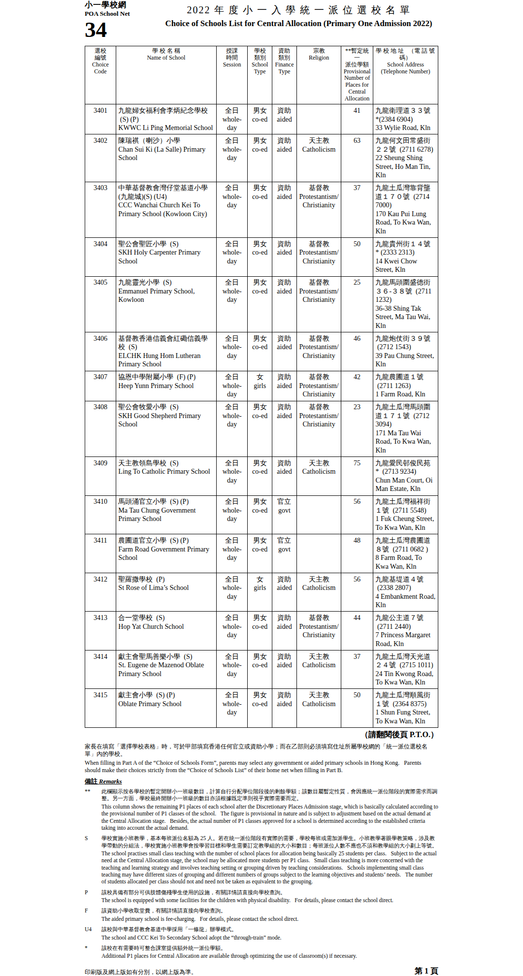小一學校網
POA School Net
34
2022 年 度 小 一 入 學 統 一 派 位 選 校 名 單
Choice of Schools List for Central Allocation (Primary One Admission 2022)
| 選校 編號 Choice Code | 學 校 名 稱 Name of School | 授課 時間 Session | 學校 類別 School Type | 資助 類別 Finance Type | 宗教 Religion | **暫定統一 派位學額 Provisional Number of Places for Central Allocation | 學 校 地 址 （電 話 號 碼） School Address (Telephone Number) |
| --- | --- | --- | --- | --- | --- | --- | --- |
| 3401 | 九龍婦女福利會李炳紀念學校 (S) (P) KWWC Li Ping Memorial School | 全日 whole-day | 男女 co-ed | 資助 aided | | 41 | 九龍衛理道３３號 *(2384 6904) 33 Wylie Road, Kln |
| 3402 | 陳瑞祺（喇沙）小學 Chan Sui Ki (La Salle) Primary School | 全日 whole-day | 男女 co-ed | 資助 aided | 天主教 Catholicism | 63 | 九龍何文田常盛街２２號 (2711 6278) 22 Sheung Shing Street, Ho Man Tin, Kln |
| 3403 | 中華基督教會灣仔堂基道小學(九龍城)(S) (U4) CCC Wanchai Church Kei To Primary School (Kowloon City) | 全日 whole-day | 男女 co-ed | 資助 aided | 基督教 Protestantism/ Christianity | 37 | 九龍土瓜灣靠背壟道１７０號 (2714 7000) 170 Kau Pui Lung Road, To Kwa Wan, Kln |
| 3404 | 聖公會聖匠小學 (S) SKH Holy Carpenter Primary School | 全日 whole-day | 男女 co-ed | 資助 aided | 基督教 Protestantism/ Christianity | 50 | 九龍貴州街１４號 * (2333 2313) 14 Kwei Chow Street, Kln |
| 3405 | 九龍靈光小學 (S) Emmanuel Primary School, Kowloon | 全日 whole-day | 男女 co-ed | 資助 aided | 基督教 Protestantism/ Christianity | 25 | 九龍馬頭圍盛德街３６-３８號 (2711 1232) 36-38 Shing Tak Street, Ma Tau Wai, Kln |
| 3406 | 基督教香港信義會紅磡信義學校 (S) ELCHK Hung Hom Lutheran Primary School | 全日 whole-day | 男女 co-ed | 資助 aided | 基督教 Protestantism/ Christianity | 46 | 九龍炮仗街３９號 (2712 1543) 39 Pau Chung Street, Kln |
| 3407 | 協恩中學附屬小學 (F) (P) Heep Yunn Primary School | 全日 whole-day | 女 girls | 資助 aided | 基督教 Protestantism/ Christianity | 42 | 九龍農圃道１號 (2711 1263) 1 Farm Road, Kln |
| 3408 | 聖公會牧愛小學 (S) SKH Good Shepherd Primary School | 全日 whole-day | 男女 co-ed | 資助 aided | 基督教 Protestantism/ Christianity | 23 | 九龍土瓜灣馬頭圍道１７１號 (2712 3094) 171 Ma Tau Wai Road, To Kwa Wan, Kln |
| 3409 | 天主教領島學校 (S) Ling To Catholic Primary School | 全日 whole-day | 男女 co-ed | 資助 aided | 天主教 Catholicism | 75 | 九龍愛民邨俊民苑 * (2713 9234) Chun Man Court, Oi Man Estate, Kln |
| 3410 | 馬頭涌官立小學 (S) (P) Ma Tau Chung Government Primary School | 全日 whole-day | 男女 co-ed | 官立 govt | | 56 | 九龍土瓜灣福祥街１號 (2711 5548) 1 Fuk Cheung Street, To Kwa Wan, Kln |
| 3411 | 農圃道官立小學 (S) (P) Farm Road Government Primary School | 全日 whole-day | 男女 co-ed | 官立 govt | | 48 | 九龍土瓜灣農圃道８號 (2711 0682 ) 8 Farm Road, To Kwa Wan, Kln |
| 3412 | 聖羅撒學校 (P) St Rose of Lima’s School | 全日 whole-day | 女 girls | 資助 aided | 天主教 Catholicism | 56 | 九龍基堤道４號 (2338 2807) 4 Embankment Road, Kln |
| 3413 | 合一堂學校 (S) Hop Yat Church School | 全日 whole-day | 男女 co-ed | 資助 aided | 基督教 Protestantism/ Christianity | 44 | 九龍公主道７號 (2711 2440) 7 Princess Margaret Road, Kln |
| 3414 | 獻主會聖馬善樂小學 (S) St. Eugene de Mazenod Oblate Primary School | 全日 whole-day | 男女 co-ed | 資助 aided | 天主教 Catholicism | 37 | 九龍土瓜灣天光道２４號 (2715 1011) 24 Tin Kwong Road, To Kwa Wan, Kln |
| 3415 | 獻主會小學 (S) (P) Oblate Primary School | 全日 whole-day | 男女 co-ed | 資助 aided | 天主教 Catholicism | 50 | 九龍土瓜灣順風街１號 (2364 8375) 1 Shun Fung Street, To Kwa Wan, Kln |
（請翻閱後頁 P.T.O.）
家長在填寫「選擇學校表格」時，可於甲部填寫香港任何官立或資助小學；而在乙部則必須填寫住址所屬學校網的「統一派位選校名單」內的學校。
When filling in Part A of the “Choice of Schools Form”, parents may select any government or aided primary schools in Hong Kong. Parents should make their choices strictly from the “Choice of Schools List” of their home net when filling in Part B.
備註 Remarks
**
此欄顯示按各學校的暫定開辦小一班級數目，計算自行分配學位階段後的剩餘學額；該數目屬暫定性質，會因應統一派位階段的實際需求而調整。另一方面，學校最終開辦小一班級的數目亦須根據既定準則視乎實際需要而定。
This column shows the remaining P1 places of each school after the Discretionary Places Admission stage, which is basically calculated according to the provisional number of P1 classes of the school. The figure is provisional in nature and is subject to adjustment based on the actual demand at the Central Allocation stage. Besides, the actual number of P1 classes approved for a school is determined according to the established criteria taking into account the actual demand.
S
學校實施小班教學，基本每班派位名額為 25 人。若在統一派位階段有實際的需要，學校每班或需加派學生。小班教學著眼學教策略，涉及教學帶動的分組法，學校實施小班教學會按學習目標和學生需要訂定教學組的大小和數目；每班派位人數不應也不須和教學組的大小劃上等號。
The school practises small class teaching with the number of school places for allocation being basically 25 students per class. Subject to the actual need at the Central Allocation stage, the school may be allocated more students per P1 class. Small class teaching is more concerned with the teaching and learning strategy and involves teaching setting or grouping driven by teaching considerations. Schools implementing small class teaching may have different sizes of grouping and different numbers of groups subject to the learning objectives and students’ needs. The number of students allocated per class should not and need not be taken as equivalent to the grouping.
P
該校具備有部分可供肢體傷殘學生使用的設施，有關詳情請直接向學校查詢。
The school is equipped with some facilities for the children with physical disability. For details, please contact the school direct.
F
該資助小學收取堂費，有關詳情請直接向學校查詢。
The aided primary school is fee-charging. For details, please contact the school direct.
U4
該校與中華基督教會基道中學採用「一條龍」辦學模式。
The school and CCC Kei To Secondary School adopt the “through-train” mode.
*
該校在有需要時可整合課室提供額外統一派位學額。
Additional P1 places for Central Allocation are available through optimizing the use of classroom(s) if necessary.
印刷版及網上版如有分別，以網上版為準。
第 1 頁